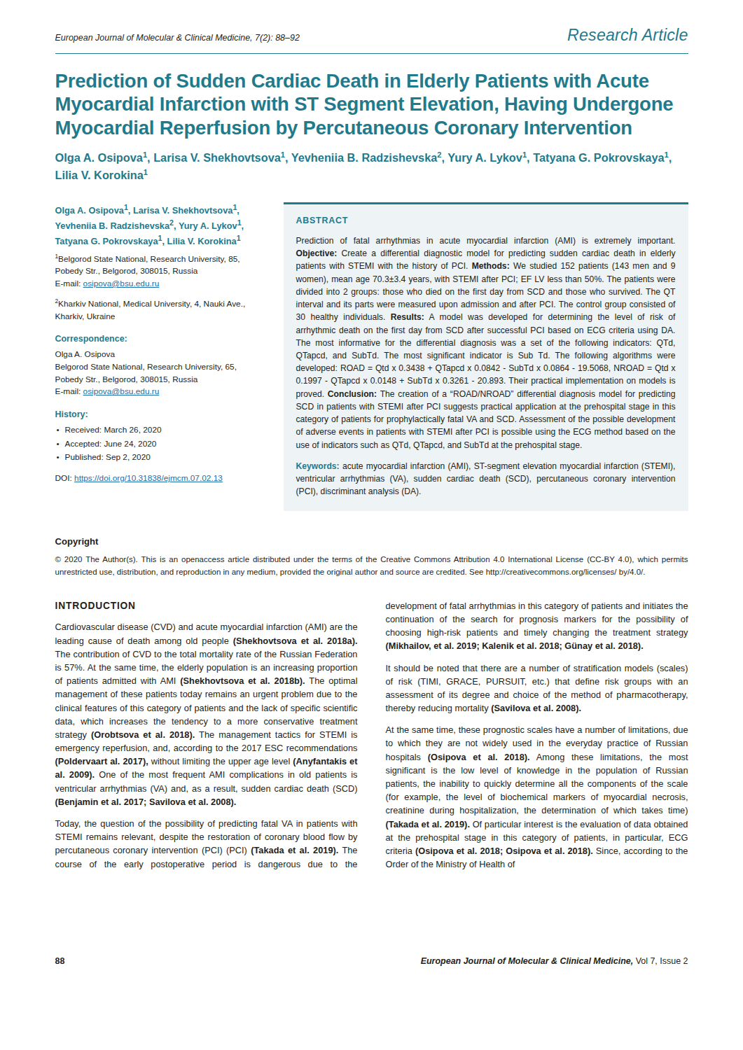European Journal of Molecular & Clinical Medicine, 7(2): 88–92
Research Article
Prediction of Sudden Cardiac Death in Elderly Patients with Acute Myocardial Infarction with ST Segment Elevation, Having Undergone Myocardial Reperfusion by Percutaneous Coronary Intervention
Olga A. Osipova1, Larisa V. Shekhovtsova1, Yevheniia B. Radzishevska2, Yury A. Lykov1, Tatyana G. Pokrovskaya1, Lilia V. Korokina1
Olga A. Osipova1, Larisa V. Shekhovtsova1, Yevheniia B. Radzishevska2, Yury A. Lykov1, Tatyana G. Pokrovskaya1, Lilia V. Korokina1
1Belgorod State National, Research University, 85, Pobedy Str., Belgorod, 308015, Russia
E-mail: osipova@bsu.edu.ru
2Kharkiv National, Medical University, 4, Nauki Ave., Kharkiv, Ukraine
Correspondence:
Olga A. Osipova
Belgorod State National, Research University, 65, Pobedy Str., Belgorod, 308015, Russia
E-mail: osipova@bsu.edu.ru
History:
Received: March 26, 2020
Accepted: June 24, 2020
Published: Sep 2, 2020
DOI: https://doi.org/10.31838/ejmcm.07.02.13
Abstract
Prediction of fatal arrhythmias in acute myocardial infarction (AMI) is extremely important. Objective: Create a differential diagnostic model for predicting sudden cardiac death in elderly patients with STEMI with the history of PCI. Methods: We studied 152 patients (143 men and 9 women), mean age 70.3±3.4 years, with STEMI after PCI; EF LV less than 50%. The patients were divided into 2 groups: those who died on the first day from SCD and those who survived. The QT interval and its parts were measured upon admission and after PCI. The control group consisted of 30 healthy individuals. Results: A model was developed for determining the level of risk of arrhythmic death on the first day from SCD after successful PCI based on ECG criteria using DA. The most informative for the differential diagnosis was a set of the following indicators: QTd, QTapcd, and SubTd. The most significant indicator is Sub Td. The following algorithms were developed: ROAD = Qtd x 0.3438 + QTapcd x 0.0842 - SubTd x 0.0864 - 19.5068, NROAD = Qtd x 0.1997 - QTapcd x 0.0148 + SubTd x 0.3261 - 20.893. Their practical implementation on models is proved. Conclusion: The creation of a “ROAD/NROAD” differential diagnosis model for predicting SCD in patients with STEMI after PCI suggests practical application at the prehospital stage in this category of patients for prophylactically fatal VA and SCD. Assessment of the possible development of adverse events in patients with STEMI after PCI is possible using the ECG method based on the use of indicators such as QTd, QTapcd, and SubTd at the prehospital stage.
Keywords: acute myocardial infarction (AMI), ST-segment elevation myocardial infarction (STEMI), ventricular arrhythmias (VA), sudden cardiac death (SCD), percutaneous coronary intervention (PCI), discriminant analysis (DA).
Copyright
© 2020 The Author(s). This is an openaccess article distributed under the terms of the Creative Commons Attribution 4.0 International License (CC-BY 4.0), which permits unrestricted use, distribution, and reproduction in any medium, provided the original author and source are credited. See http://creativecommons.org/licenses/ by/4.0/.
Introduction
Cardiovascular disease (CVD) and acute myocardial infarction (AMI) are the leading cause of death among old people (Shekhovtsova et al. 2018a). The contribution of CVD to the total mortality rate of the Russian Federation is 57%. At the same time, the elderly population is an increasing proportion of patients admitted with AMI (Shekhovtsova et al. 2018b). The optimal management of these patients today remains an urgent problem due to the clinical features of this category of patients and the lack of specific scientific data, which increases the tendency to a more conservative treatment strategy (Оrobtsova et al. 2018). The management tactics for STEMI is emergency reperfusion, and, according to the 2017 ESC recommendations (Poldervaart al. 2017), without limiting the upper age level (Anyfantakis et al. 2009). One of the most frequent AMI complications in old patients is ventricular arrhythmias (VA) and, as a result, sudden cardiac death (SCD) (Benjamin et al. 2017; Savilova et al. 2008).
Today, the question of the possibility of predicting fatal VA in patients with STEMI remains relevant, despite the restoration of coronary blood flow by percutaneous coronary intervention (PCI) (PCI) (Takada et al. 2019). The course of the early postoperative period is dangerous due to the development of fatal arrhythmias in this category of patients and initiates the continuation of the search for prognosis markers for the possibility of choosing high-risk patients and timely changing the treatment strategy (Mikhailov, et al. 2019; Kalenik et al. 2018; Günay et al. 2018).
It should be noted that there are a number of stratification models (scales) of risk (TIMI, GRACE, PURSUIT, etc.) that define risk groups with an assessment of its degree and choice of the method of pharmacotherapy, thereby reducing mortality (Savilova et al. 2008).
At the same time, these prognostic scales have a number of limitations, due to which they are not widely used in the everyday practice of Russian hospitals (Osipova et al. 2018). Among these limitations, the most significant is the low level of knowledge in the population of Russian patients, the inability to quickly determine all the components of the scale (for example, the level of biochemical markers of myocardial necrosis, creatinine during hospitalization, the determination of which takes time) (Takada et al. 2019). Of particular interest is the evaluation of data obtained at the prehospital stage in this category of patients, in particular, ECG criteria (Osipova et al. 2018; Osipova et al. 2018). Since, according to the Order of the Ministry of Health of
88
European Journal of Molecular & Clinical Medicine, Vol 7, Issue 2